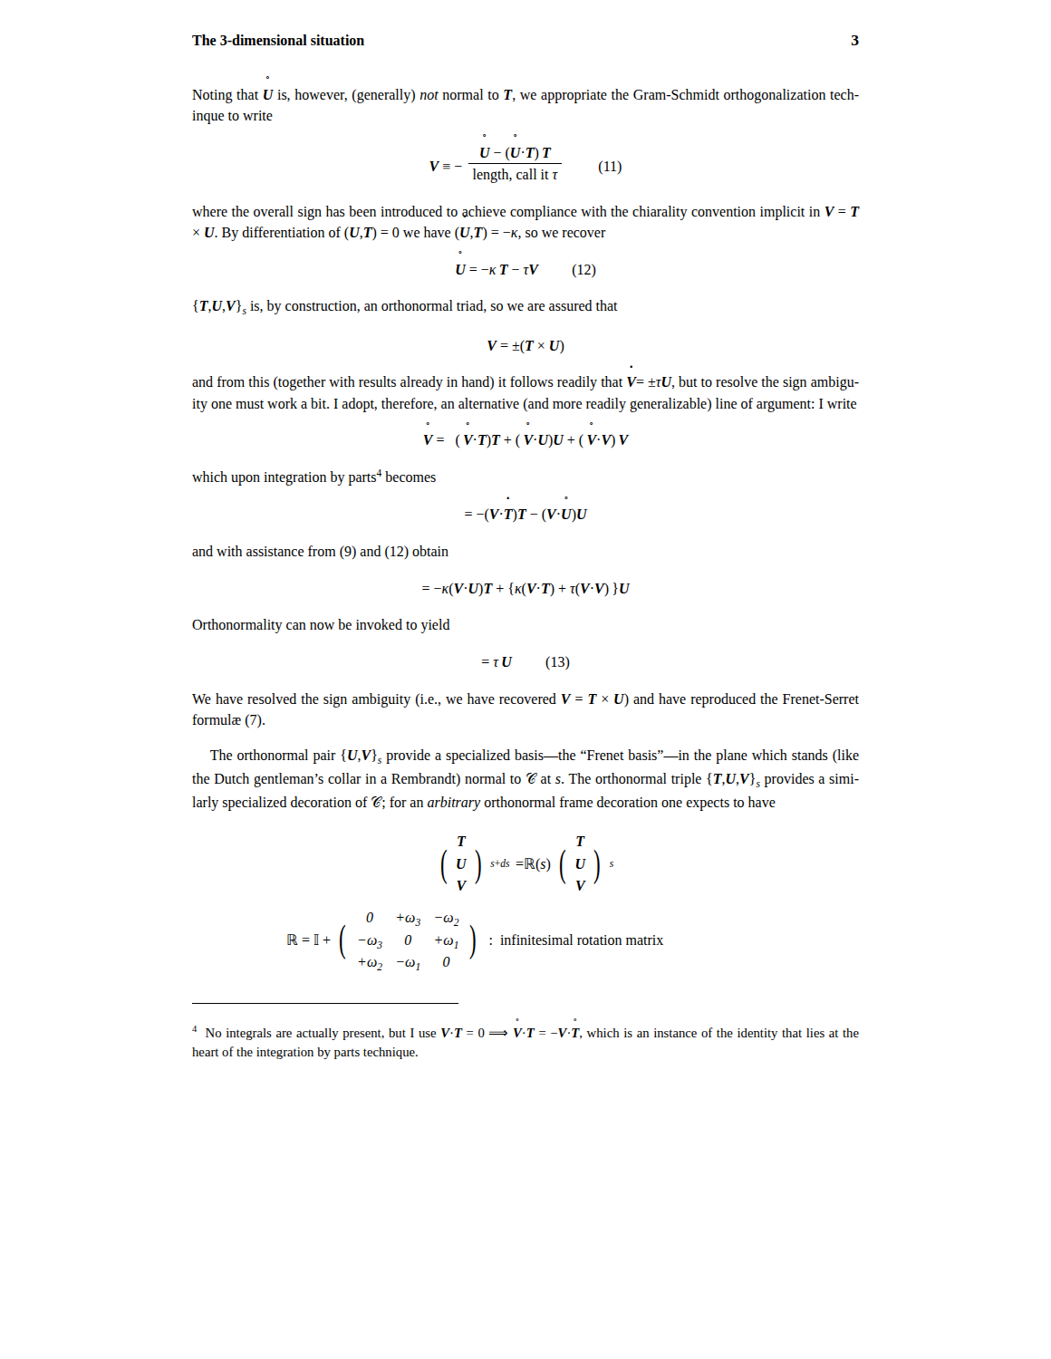The 3-dimensional situation 3
Noting that U is, however, (generally) not normal to T, we appropriate the Gram-Schmidt orthogonalization techinque to write
V ≡ − U − (U·T) T length, call it τ (11)
where the overall sign has been introduced to achieve compliance with the chiarality convention implicit in V = T × U. By differentiation of (U,T) = 0 we have (U,T) = −κ, so we recover
U = −κ T − τV (12)
{T,U,V}s is, by construction, an orthonormal triad, so we are assured that
V = ±(T × U)
and from this (together with results already in hand) it follows readily that V= ±τU, but to resolve the sign ambiguity one must work a bit. I adopt, therefore, an alternative (and more readily generalizable) line of argument: I write
V = ( V·T)T + ( V·U)U + ( V·V) V
which upon integration by parts4 becomes
= −(V·T)T − (V·U)U
and with assistance from (9) and (12) obtain
= −κ(V·U)T + {κ(V·T) + τ(V·V) }U
Orthonormality can now be invoked to yield
= τ U (13)
We have resolved the sign ambiguity (i.e., we have recovered V = T × U) and have reproduced the Frenet-Serret formulæ (7).
The orthonormal pair {U,V}s provide a specialized basis—the “Frenet basis”—in the plane which stands (like the Dutch gentleman’s collar in a Rembrandt) normal to 𝒞 at s. The orthonormal triple {T,U,V}s provides a similarly specialized decoration of 𝒞; for an arbitrary orthonormal frame decoration one expects to have
(
| T |
| U |
| V |
) s+ds =ℝ(s) (
| T |
| U |
| V |
) s
ℝ = 𝕀 + (
| 0 | + ω 3 | − ω 2 |
| − ω 3 | 0 | + ω 1 |
| + ω 2 | − ω 1 | 0 |
) : infinitesimal rotation matrix
4 No integrals are actually present, but I use V·T = 0 ⟹ V·T = −V·T, which is an instance of the identity that lies at the heart of the integration by parts technique.